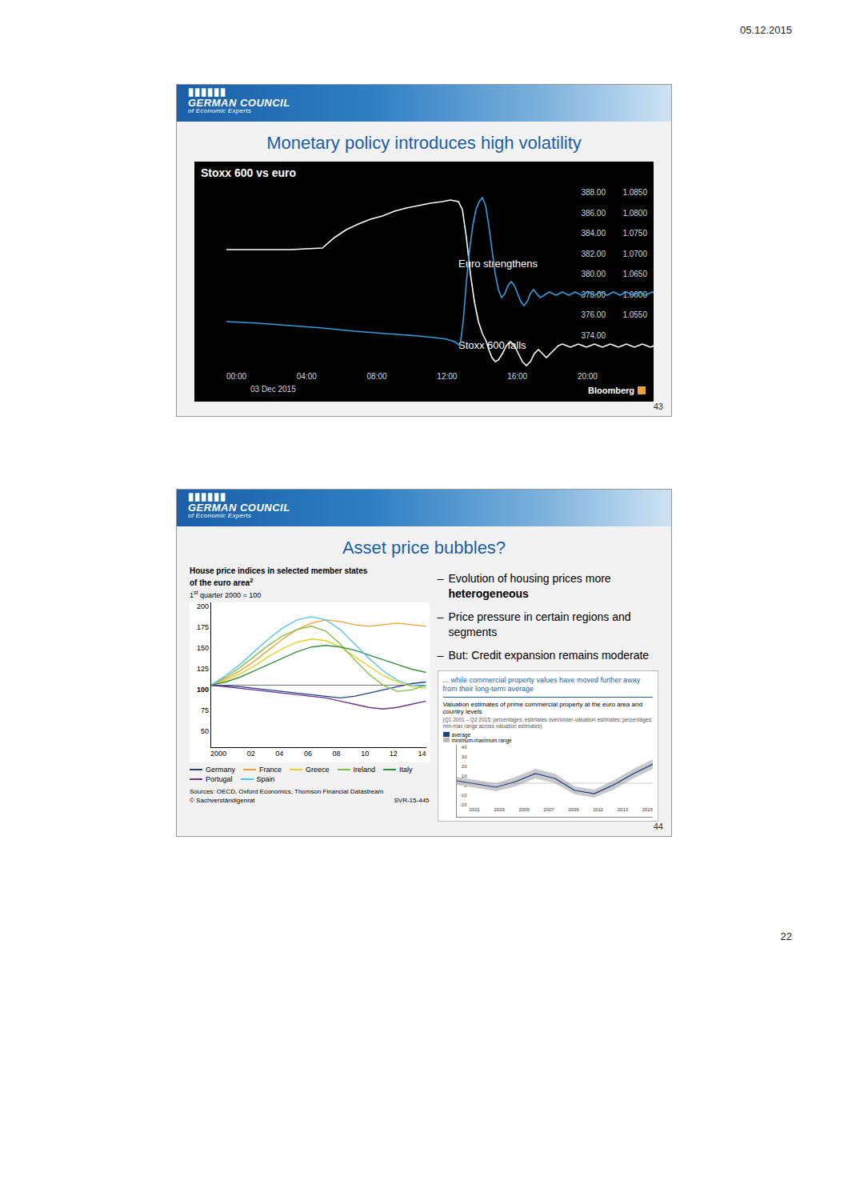05.12.2015
▮▮▮▮▮▮
GERMAN COUNCIL
of Economic Experts
Monetary policy introduces high volatility
Stoxx 600 vs euro
388.00
386.00
384.00
382.00
380.00
378.00
376.00
374.00
1.0850
1.0800
1.0750
1.0700
1.0650
1.0600
1.0550
Euro strengthens
Stoxx 600 falls
00:00 04:00 08:00 12:00 16:00 20:00
03 Dec 2015
Bloomberg
43
▮▮▮▮▮▮
GERMAN COUNCIL
of Economic Experts
Asset price bubbles?
House price indices in selected member states
of the euro area2
1st quarter 2000 = 100
200
175
150
125
100
75
50
200002040608101214
Germany France Greece Ireland Italy Portugal Spain
Sources: OECD, Oxford Economics, Thomson Financial Datastream
© Sachverständigenrat SVR-15-445
Evolution of housing prices more heterogeneous
Price pressure in certain regions and segments
But: Credit expansion remains moderate
... while commercial property values have moved further away from their long-term average
Valuation estimates of prime commercial property at the euro area and country levels
(Q1 2001 – Q2 2015; percentages; estimates over/under-valuation estimates; percentages; min-max range across valuation estimates)
average
minimum-maximum range
40
30
20
10
0
-10
-20
20012003200520072009201120132015
44
22